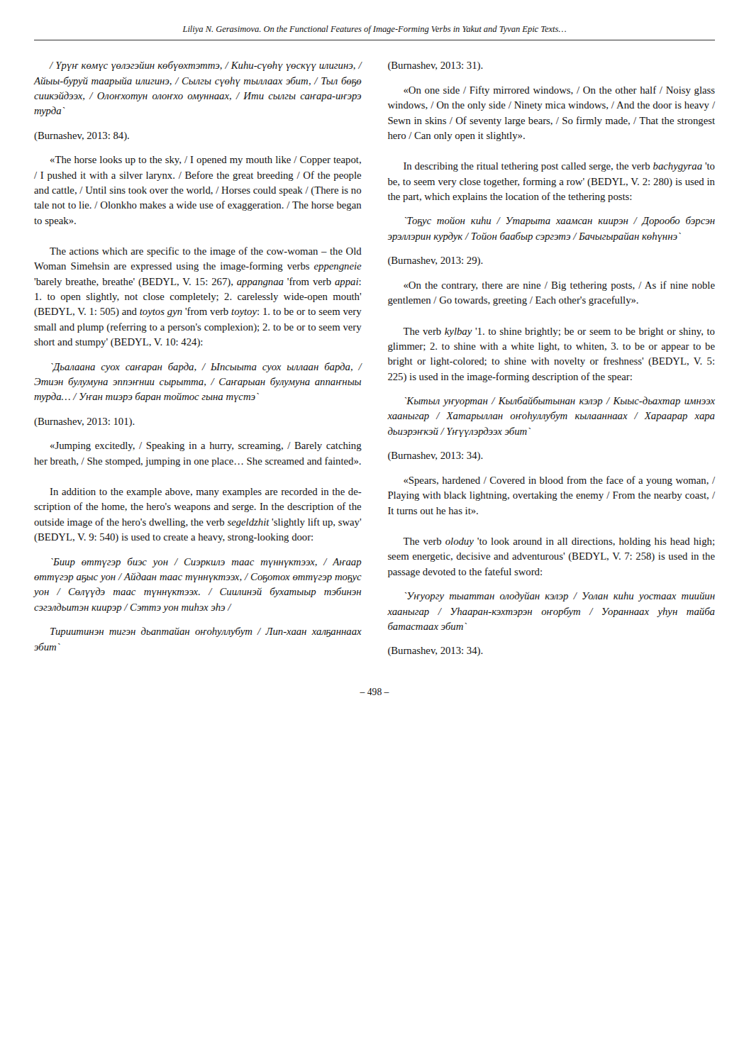Liliya N. Gerasimova. On the Functional Features of Image-Forming Verbs in Yakut and Tyvan Epic Texts…
/ Үрүҥ көмүс үөлэгэйин көбүөхтэттэ, / Киһи-сүөһү үөскүү илигинэ, / Айыы-буруй таарыйа илигинэ, / Сылгы сүөһү тыллаах эбит, / Тыл бөҕө сиикэйдээх, / Олоҥхотун олоҥхо омуннаах, / Ити сылгы саҥара-иҥэрэ турда`
(Burnashev, 2013: 84).
«The horse looks up to the sky, / I opened my mouth like / Copper teapot, / I pushed it with a silver larynx. / Before the great breeding / Of the people and cattle, / Until sins took over the world, / Horses could speak / (There is no tale not to lie. / Olonkho makes a wide use of exaggeration. / The horse began to speak».
The actions which are specific to the image of the cow-woman – the Old Woman Simehsin are expressed using the image-forming verbs eppengneie 'barely breathe, breathe' (BEDYL, V. 15: 267), appangnaa 'from verb appai: 1. to open slightly, not close completely; 2. carelessly wide-open mouth' (BEDYL, V. 1: 505) and toytos gyn 'from verb toytoy: 1. to be or to seem very small and plump (referring to a person's complexion); 2. to be or to seem very short and stumpy' (BEDYL, V. 10: 424):
`Дьалаана суох саҥаран барда, / Ыпсыыта суох ыллаан барда, / Этиэн булумуна эппэҥнии сырытта, / Саҥарыан булумуна аппаҥныы турда… / Уҥан тиэрэ баран тойтос гына түстэ`
(Burnashev, 2013: 101).
«Jumping excitedly, / Speaking in a hurry, screaming, / Barely catching her breath, / She stomped, jumping in one place… She screamed and fainted».
In addition to the example above, many examples are recorded in the description of the home, the hero's weapons and serge. In the description of the outside image of the hero's dwelling, the verb segeldzhit 'slightly lift up, sway' (BEDYL, V. 9: 540) is used to create a heavy, strong-looking door:
`Биир өттүгэр биэс уон / Сиэркилэ таас түннүктээх, / Аҥаар өттүгэр аҕыс уон / Айдаан таас түннүктээх, / Соҕотох өттүгэр тоҕус уон / Сөлүүдэ таас түннүктээх. / Сиилинэй бухатыыр тэбинэн сэгэлдьитэн киирэр / Сэттэ уон тиһэх эһэ /
Тириитинэн тигэн дьаптайан оҥоһуллубут / Лип-хаан халҕаннаах эбит`
(Burnashev, 2013: 31).
«On one side / Fifty mirrored windows, / On the other half / Noisy glass windows, / On the only side / Ninety mica windows, / And the door is heavy / Sewn in skins / Of seventy large bears, / So firmly made, / That the strongest hero / Can only open it slightly».
In describing the ritual tethering post called serge, the verb bachygyraa 'to be, to seem very close together, forming a row' (BEDYL, V. 2: 280) is used in the part, which explains the location of the tethering posts:
`Тоҕус тойон киһи / Утарыта хаамсан киирэн / Дорообо бэрсэн эрэллэрин курдук / Тойон баабыр сэргэтэ / Бачыгырайан көһүннэ`
(Burnashev, 2013: 29).
«On the contrary, there are nine / Big tethering posts, / As if nine noble gentlemen / Go towards, greeting / Each other's gracefully».
The verb kylbay '1. to shine brightly; be or seem to be bright or shiny, to glimmer; 2. to shine with a white light, to whiten, 3. to be or appear to be bright or light-colored; to shine with novelty or freshness' (BEDYL, V. 5: 225) is used in the image-forming description of the spear:
`Кытыл уҥуортан / Кылбайбытынан кэлэр / Кыыс-дьахтар имнээх хааныгар / Хатарыллан оҥоһуллубут кылааннаах / Хараарар хара дьиэрэҥкэй / Үҥүүлэрдээх эбит`
(Burnashev, 2013: 34).
«Spears, hardened / Covered in blood from the face of a young woman, / Playing with black lightning, overtaking the enemy / From the nearby coast, / It turns out he has it».
The verb oloduy 'to look around in all directions, holding his head high; seem energetic, decisive and adventurous' (BEDYL, V. 7: 258) is used in the passage devoted to the fateful sword:
`Уҥуоргу тыаттан олодуйан кэлэр / Уолан киһи уостаах тиийин хааныгар / Уһааран-кэхтэрэн оҥорбут / Уораннаах уһун тайба батастаах эбит`
(Burnashev, 2013: 34).
– 498 –